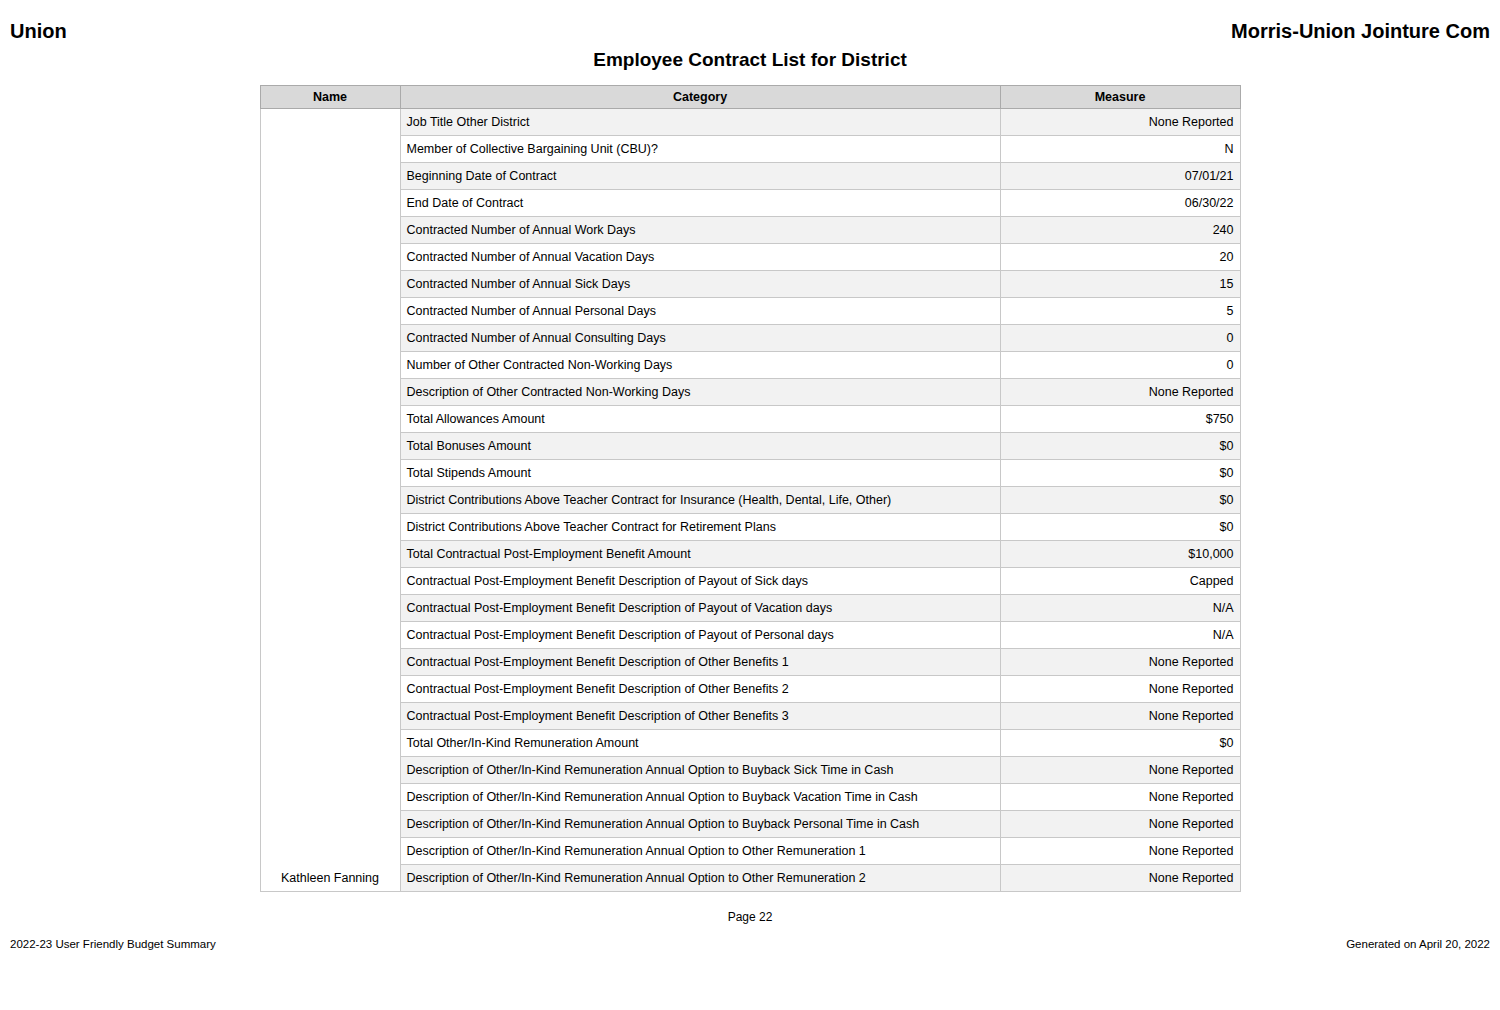Union
Morris-Union Jointure Com
Employee Contract List for District
| Name | Category | Measure |
| --- | --- | --- |
| Kathleen Fanning | Job Title Other District | None Reported |
| Member of Collective Bargaining Unit (CBU)? | N |
| Beginning Date of Contract | 07/01/21 |
| End Date of Contract | 06/30/22 |
| Contracted Number of Annual Work Days | 240 |
| Contracted Number of Annual Vacation Days | 20 |
| Contracted Number of Annual Sick Days | 15 |
| Contracted Number of Annual Personal Days | 5 |
| Contracted Number of Annual Consulting Days | 0 |
| Number of Other Contracted Non-Working Days | 0 |
| Description of Other Contracted Non-Working Days | None Reported |
| Total Allowances Amount | $750 |
| Total Bonuses Amount | $0 |
| Total Stipends Amount | $0 |
| District Contributions Above Teacher Contract for Insurance (Health, Dental, Life, Other) | $0 |
| District Contributions Above Teacher Contract for Retirement Plans | $0 |
| Total Contractual Post-Employment Benefit Amount | $10,000 |
| Contractual Post-Employment Benefit Description of Payout of Sick days | Capped |
| Contractual Post-Employment Benefit Description of Payout of Vacation days | N/A |
| Contractual Post-Employment Benefit Description of Payout of Personal days | N/A |
| Contractual Post-Employment Benefit Description of Other Benefits 1 | None Reported |
| Contractual Post-Employment Benefit Description of Other Benefits 2 | None Reported |
| Contractual Post-Employment Benefit Description of Other Benefits 3 | None Reported |
| Total Other/In-Kind Remuneration Amount | $0 |
| Description of Other/In-Kind Remuneration Annual Option to Buyback Sick Time in Cash | None Reported |
| Description of Other/In-Kind Remuneration Annual Option to Buyback Vacation Time in Cash | None Reported |
| Description of Other/In-Kind Remuneration Annual Option to Buyback Personal Time in Cash | None Reported |
| Description of Other/In-Kind Remuneration Annual Option to Other Remuneration 1 | None Reported |
| Description of Other/In-Kind Remuneration Annual Option to Other Remuneration 2 | None Reported |
Page 22
2022-23 User Friendly Budget Summary
Generated on April 20, 2022